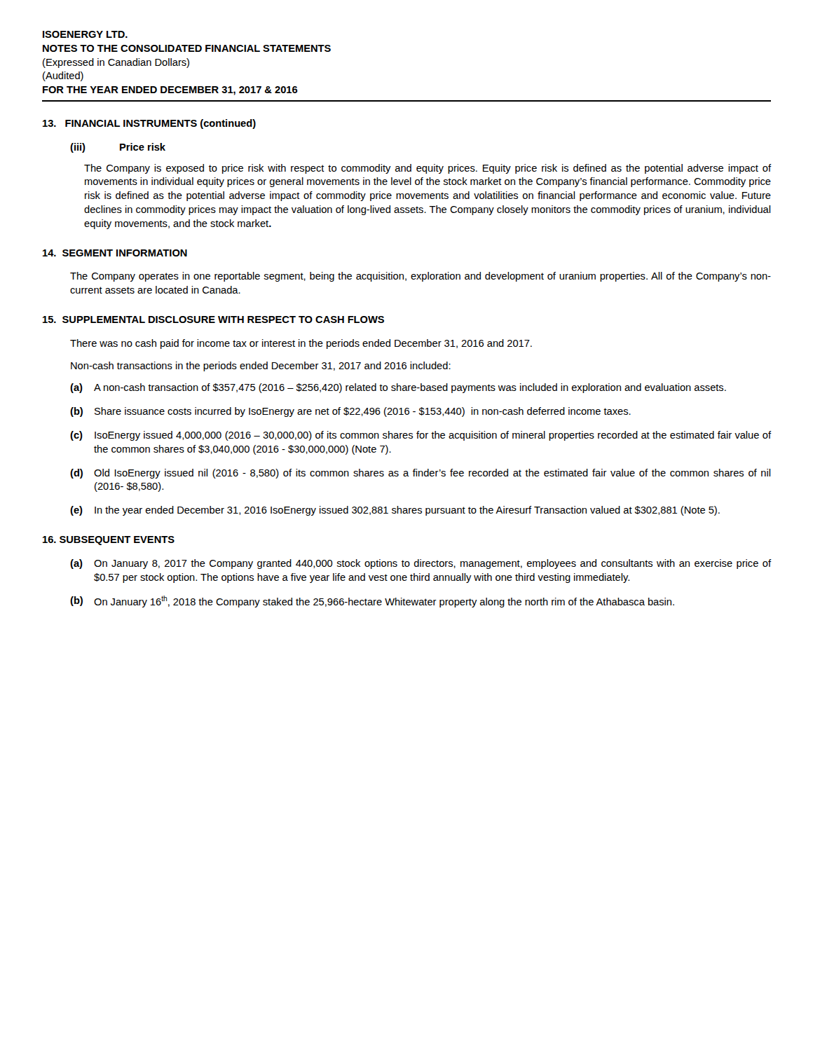ISOENERGY LTD.
NOTES TO THE CONSOLIDATED FINANCIAL STATEMENTS
(Expressed in Canadian Dollars)
(Audited)
FOR THE YEAR ENDED DECEMBER 31, 2017 & 2016
13. FINANCIAL INSTRUMENTS (continued)
(iii) Price risk
The Company is exposed to price risk with respect to commodity and equity prices. Equity price risk is defined as the potential adverse impact of movements in individual equity prices or general movements in the level of the stock market on the Company’s financial performance. Commodity price risk is defined as the potential adverse impact of commodity price movements and volatilities on financial performance and economic value. Future declines in commodity prices may impact the valuation of long-lived assets. The Company closely monitors the commodity prices of uranium, individual equity movements, and the stock market.
14. SEGMENT INFORMATION
The Company operates in one reportable segment, being the acquisition, exploration and development of uranium properties. All of the Company’s non-current assets are located in Canada.
15. SUPPLEMENTAL DISCLOSURE WITH RESPECT TO CASH FLOWS
There was no cash paid for income tax or interest in the periods ended December 31, 2016 and 2017.
Non-cash transactions in the periods ended December 31, 2017 and 2016 included:
(a)
A non-cash transaction of $357,475 (2016 – $256,420) related to share-based payments was included in exploration and evaluation assets.
(b)
Share issuance costs incurred by IsoEnergy are net of $22,496 (2016 - $153,440) in non-cash deferred income taxes.
(c)
IsoEnergy issued 4,000,000 (2016 – 30,000,00) of its common shares for the acquisition of mineral properties recorded at the estimated fair value of the common shares of $3,040,000 (2016 - $30,000,000) (Note 7).
(d)
Old IsoEnergy issued nil (2016 - 8,580) of its common shares as a finder’s fee recorded at the estimated fair value of the common shares of nil (2016- $8,580).
(e)
In the year ended December 31, 2016 IsoEnergy issued 302,881 shares pursuant to the Airesurf Transaction valued at $302,881 (Note 5).
16. SUBSEQUENT EVENTS
(a)
On January 8, 2017 the Company granted 440,000 stock options to directors, management, employees and consultants with an exercise price of $0.57 per stock option. The options have a five year life and vest one third annually with one third vesting immediately.
(b)
On January 16th, 2018 the Company staked the 25,966-hectare Whitewater property along the north rim of the Athabasca basin.